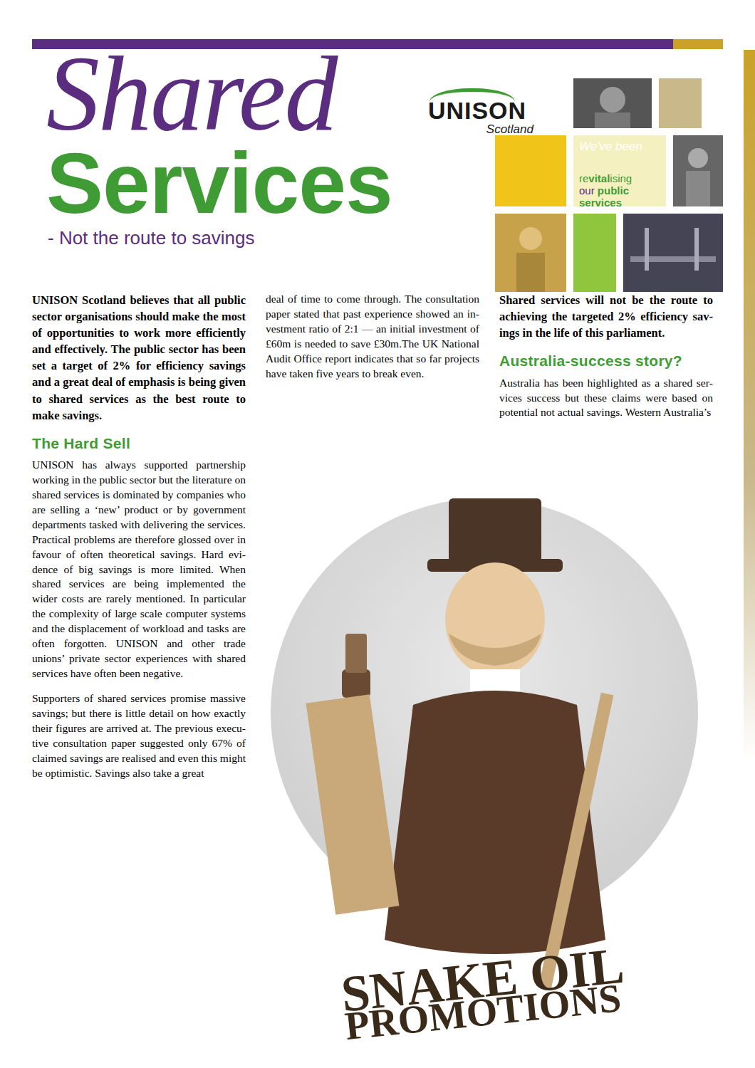Shared
Services
- Not the route to savings
UNISON
Scotland
We've been revitalising
our public
services
UNISON Scotland believes that all public sector organisations should make the most of opportunities to work more efficiently and effectively. The public sector has been set a target of 2% for efficiency savings and a great deal of emphasis is being given to shared services as the best route to make savings.
The Hard Sell
UNISON has always supported partnership working in the public sector but the literature on shared services is dominated by companies who are selling a ‘new’ product or by government departments tasked with delivering the services. Practical problems are therefore glossed over in favour of often theoretical savings. Hard evidence of big savings is more limited. When shared services are being implemented the wider costs are rarely mentioned. In particular the complexity of large scale computer systems and the displacement of workload and tasks are often forgotten. UNISON and other trade unions’ private sector experiences with shared services have often been negative.
Supporters of shared services promise massive savings; but there is little detail on how exactly their figures are arrived at. The previous executive consultation paper suggested only 67% of claimed savings are realised and even this might be optimistic. Savings also take a great
deal of time to come through. The consultation paper stated that past experience showed an investment ratio of 2:1 — an initial investment of £60m is needed to save £30m.The UK National Audit Office report indicates that so far projects have taken five years to break even.
Shared services will not be the route to achieving the targeted 2% efficiency savings in the life of this parliament.
Australia-success story?
Australia has been highlighted as a shared services success but these claims were based on potential not actual savings. Western Australia’s